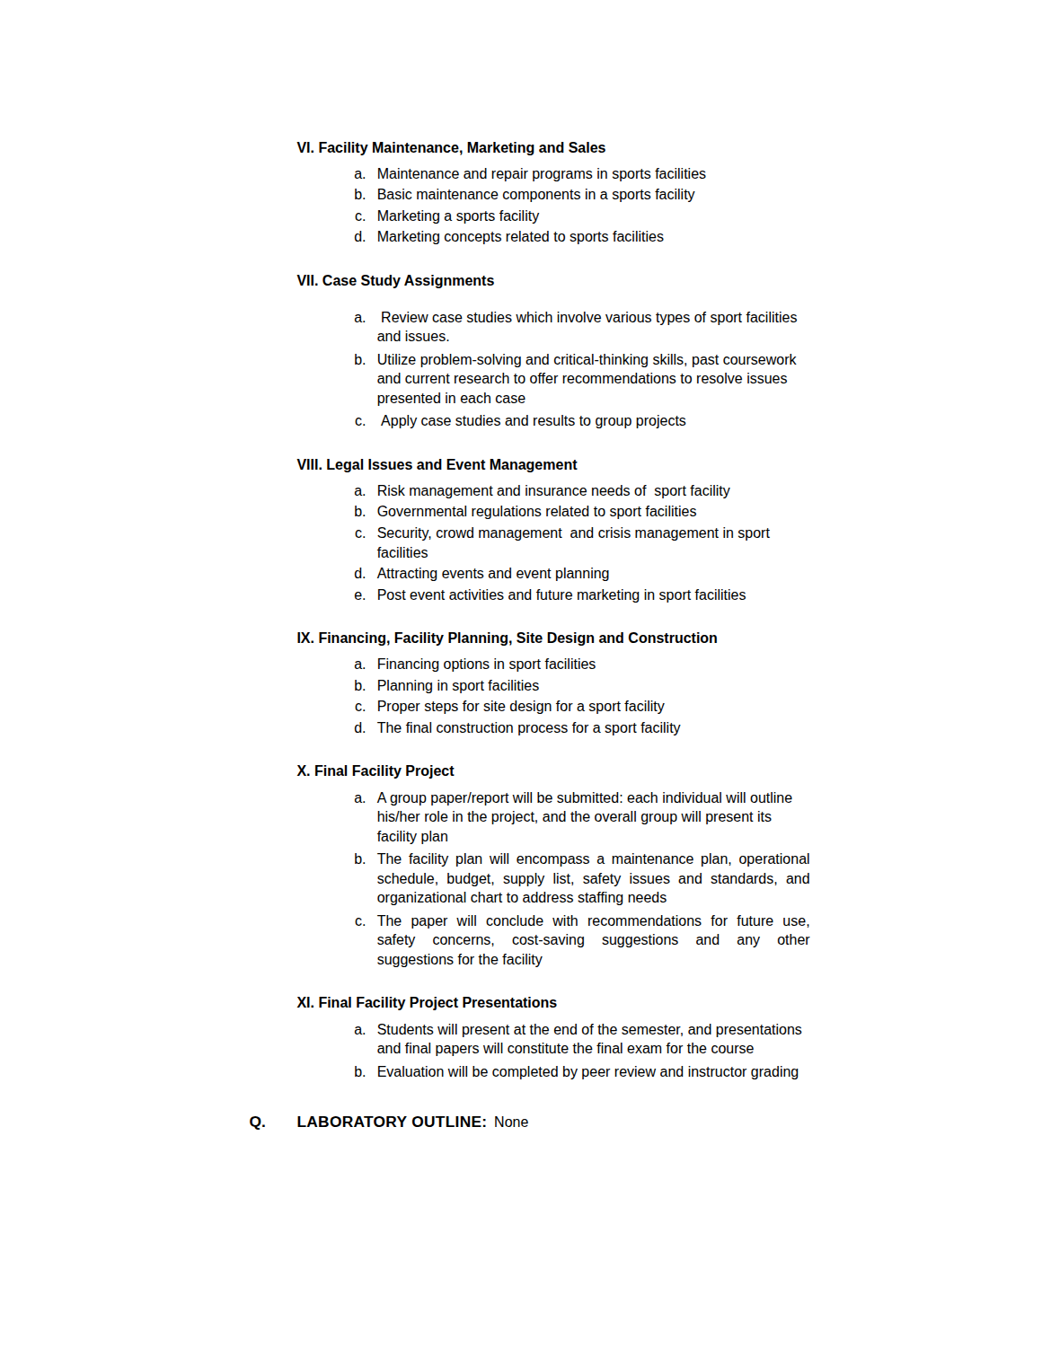VI. Facility Maintenance, Marketing and Sales
Maintenance and repair programs in sports facilities
Basic maintenance components in a sports facility
Marketing a sports facility
Marketing concepts related to sports facilities
VII. Case Study Assignments
Review case studies which involve various types of sport facilities and issues.
Utilize problem-solving and critical-thinking skills, past coursework and current research to offer recommendations to resolve issues presented in each case
Apply case studies and results to group projects
VIII. Legal Issues and Event Management
Risk management and insurance needs of sport facility
Governmental regulations related to sport facilities
Security, crowd management and crisis management in sport facilities
Attracting events and event planning
Post event activities and future marketing in sport facilities
IX. Financing, Facility Planning, Site Design and Construction
Financing options in sport facilities
Planning in sport facilities
Proper steps for site design for a sport facility
The final construction process for a sport facility
X. Final Facility Project
A group paper/report will be submitted: each individual will outline his/her role in the project, and the overall group will present its facility plan
The facility plan will encompass a maintenance plan, operational schedule, budget, supply list, safety issues and standards, and organizational chart to address staffing needs
The paper will conclude with recommendations for future use, safety concerns, cost-saving suggestions and any other suggestions for the facility
XI. Final Facility Project Presentations
Students will present at the end of the semester, and presentations and final papers will constitute the final exam for the course
Evaluation will be completed by peer review and instructor grading
Q. LABORATORY OUTLINE: None